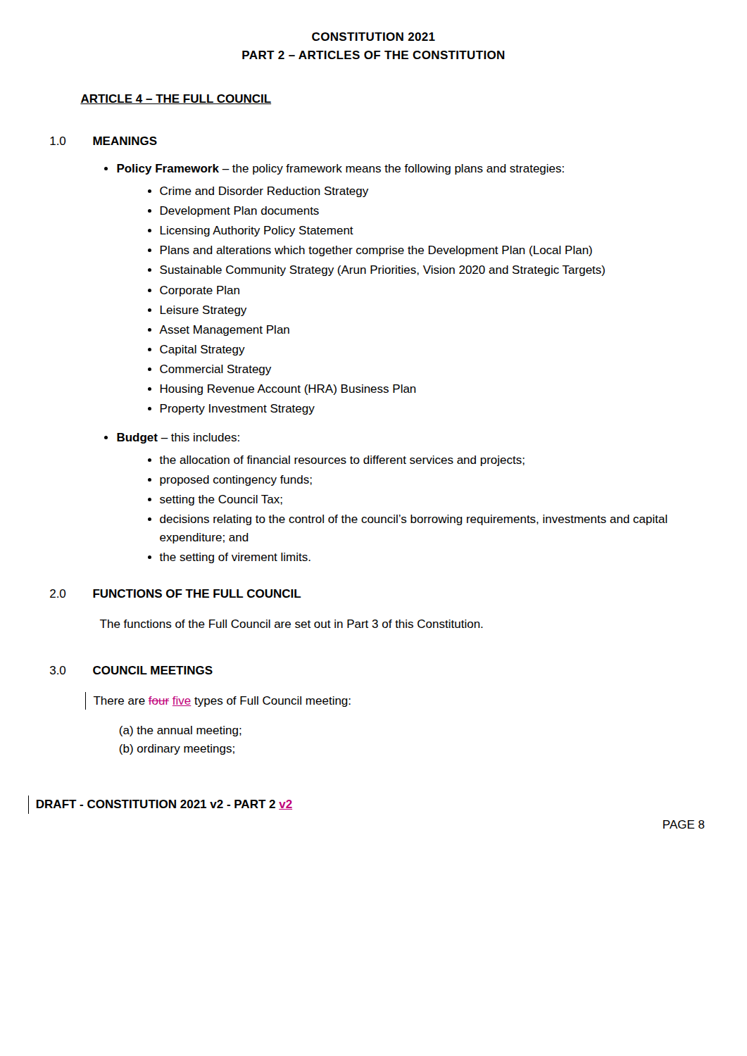CONSTITUTION 2021
PART 2 – ARTICLES OF THE CONSTITUTION
ARTICLE 4 – THE FULL COUNCIL
1.0 MEANINGS
Policy Framework – the policy framework means the following plans and strategies:
Crime and Disorder Reduction Strategy
Development Plan documents
Licensing Authority Policy Statement
Plans and alterations which together comprise the Development Plan (Local Plan)
Sustainable Community Strategy (Arun Priorities, Vision 2020 and Strategic Targets)
Corporate Plan
Leisure Strategy
Asset Management Plan
Capital Strategy
Commercial Strategy
Housing Revenue Account (HRA) Business Plan
Property Investment Strategy
Budget – this includes:
the allocation of financial resources to different services and projects;
proposed contingency funds;
setting the Council Tax;
decisions relating to the control of the council’s borrowing requirements, investments and capital expenditure; and
the setting of virement limits.
2.0 FUNCTIONS OF THE FULL COUNCIL
The functions of the Full Council are set out in Part 3 of this Constitution.
3.0 COUNCIL MEETINGS
There are four five types of Full Council meeting:
(a) the annual meeting;
(b) ordinary meetings;
DRAFT - CONSTITUTION 2021 v2 - PART 2 v2
PAGE 8